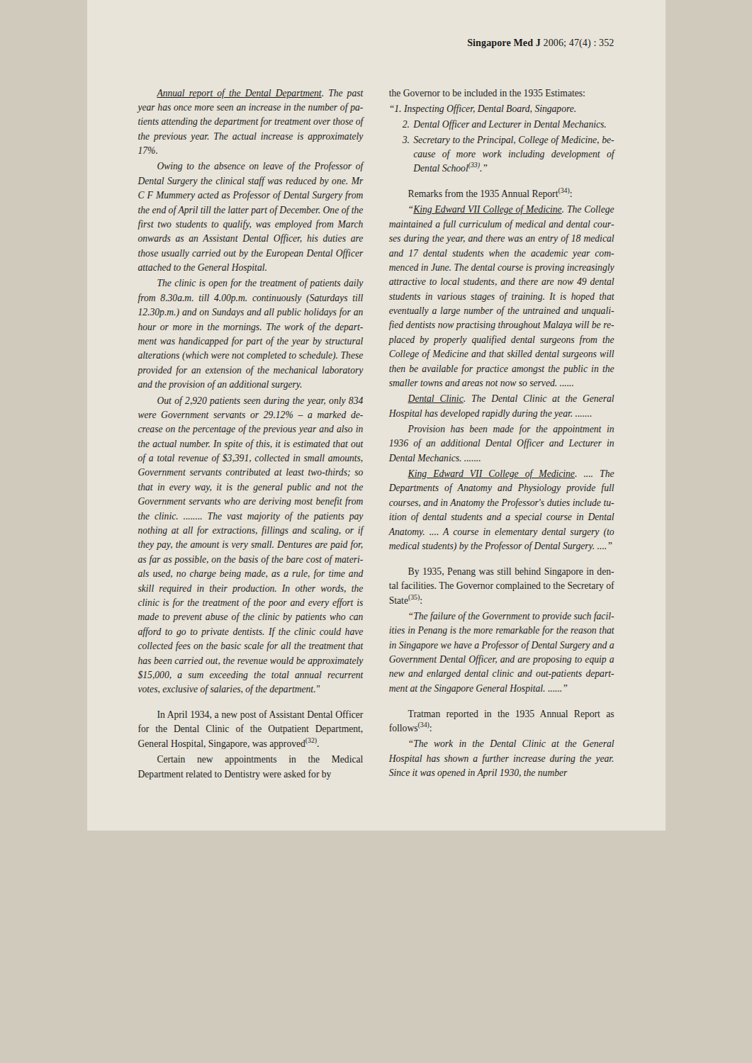Singapore Med J 2006; 47(4) : 352
Annual report of the Dental Department. The past year has once more seen an increase in the number of patients attending the department for treatment over those of the previous year. The actual increase is approximately 17%.
Owing to the absence on leave of the Professor of Dental Surgery the clinical staff was reduced by one. Mr C F Mummery acted as Professor of Dental Surgery from the end of April till the latter part of December. One of the first two students to qualify, was employed from March onwards as an Assistant Dental Officer, his duties are those usually carried out by the European Dental Officer attached to the General Hospital.
The clinic is open for the treatment of patients daily from 8.30a.m. till 4.00p.m. continuously (Saturdays till 12.30p.m.) and on Sundays and all public holidays for an hour or more in the mornings. The work of the department was handicapped for part of the year by structural alterations (which were not completed to schedule). These provided for an extension of the mechanical laboratory and the provision of an additional surgery.
Out of 2,920 patients seen during the year, only 834 were Government servants or 29.12% – a marked decrease on the percentage of the previous year and also in the actual number. In spite of this, it is estimated that out of a total revenue of $3,391, collected in small amounts, Government servants contributed at least two-thirds; so that in every way, it is the general public and not the Government servants who are deriving most benefit from the clinic. ........ The vast majority of the patients pay nothing at all for extractions, fillings and scaling, or if they pay, the amount is very small. Dentures are paid for, as far as possible, on the basis of the bare cost of materials used, no charge being made, as a rule, for time and skill required in their production. In other words, the clinic is for the treatment of the poor and every effort is made to prevent abuse of the clinic by patients who can afford to go to private dentists. If the clinic could have collected fees on the basic scale for all the treatment that has been carried out, the revenue would be approximately $15,000, a sum exceeding the total annual recurrent votes, exclusive of salaries, of the department."
In April 1934, a new post of Assistant Dental Officer for the Dental Clinic of the Outpatient Department, General Hospital, Singapore, was approved(32).
Certain new appointments in the Medical Department related to Dentistry were asked for by
the Governor to be included in the 1935 Estimates:
“1. Inspecting Officer, Dental Board, Singapore.
Dental Officer and Lecturer in Dental Mechanics.
Secretary to the Principal, College of Medicine, because of more work including development of Dental School(33).”
Remarks from the 1935 Annual Report(34):
“King Edward VII College of Medicine. The College maintained a full curriculum of medical and dental courses during the year, and there was an entry of 18 medical and 17 dental students when the academic year commenced in June. The dental course is proving increasingly attractive to local students, and there are now 49 dental students in various stages of training. It is hoped that eventually a large number of the untrained and unqualified dentists now practising throughout Malaya will be replaced by properly qualified dental surgeons from the College of Medicine and that skilled dental surgeons will then be available for practice amongst the public in the smaller towns and areas not now so served. ......
Dental Clinic. The Dental Clinic at the General Hospital has developed rapidly during the year. .......
Provision has been made for the appointment in 1936 of an additional Dental Officer and Lecturer in Dental Mechanics. .......
King Edward VII College of Medicine. .... The Departments of Anatomy and Physiology provide full courses, and in Anatomy the Professor's duties include tuition of dental students and a special course in Dental Anatomy. .... A course in elementary dental surgery (to medical students) by the Professor of Dental Surgery. ....”
By 1935, Penang was still behind Singapore in dental facilities. The Governor complained to the Secretary of State(35):
“The failure of the Government to provide such facilities in Penang is the more remarkable for the reason that in Singapore we have a Professor of Dental Surgery and a Government Dental Officer, and are proposing to equip a new and enlarged dental clinic and out-patients department at the Singapore General Hospital. ......”
Tratman reported in the 1935 Annual Report as follows(34):
“The work in the Dental Clinic at the General Hospital has shown a further increase during the year. Since it was opened in April 1930, the number